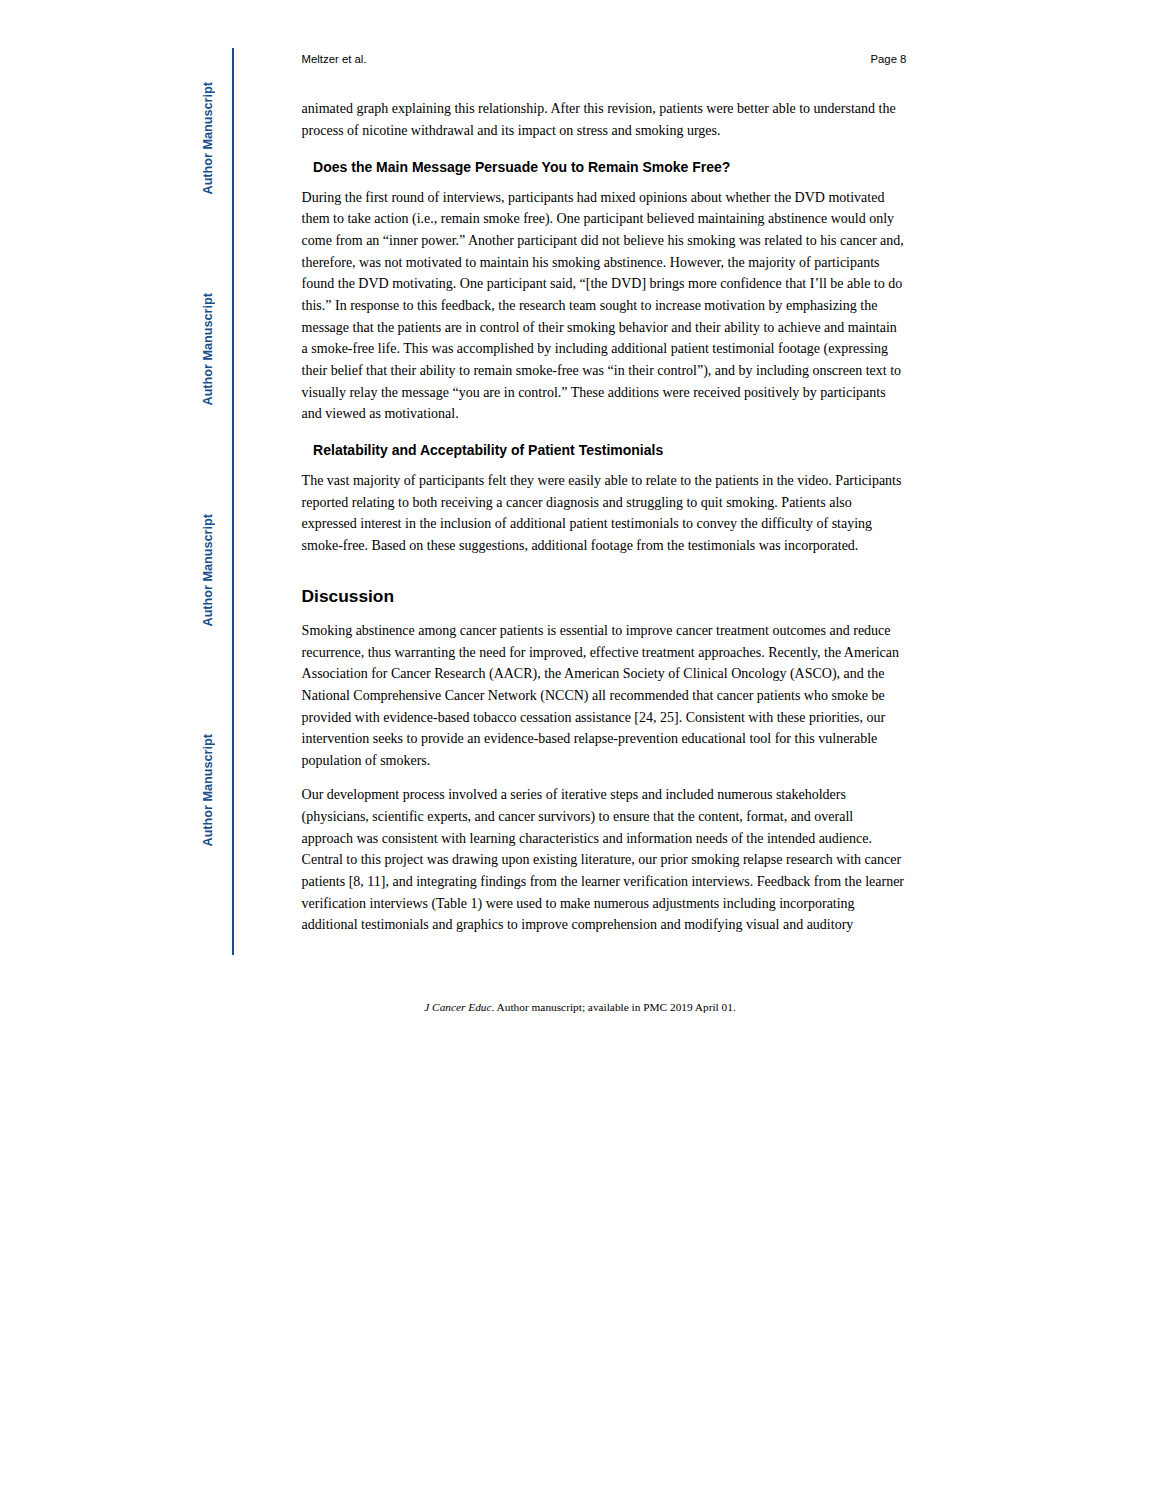Author Manuscript Author Manuscript Author Manuscript Author Manuscript
Meltzer et al.
Page 8
animated graph explaining this relationship. After this revision, patients were better able to understand the process of nicotine withdrawal and its impact on stress and smoking urges.
Does the Main Message Persuade You to Remain Smoke Free?
During the first round of interviews, participants had mixed opinions about whether the DVD motivated them to take action (i.e., remain smoke free). One participant believed maintaining abstinence would only come from an “inner power.” Another participant did not believe his smoking was related to his cancer and, therefore, was not motivated to maintain his smoking abstinence. However, the majority of participants found the DVD motivating. One participant said, “[the DVD] brings more confidence that I’ll be able to do this.” In response to this feedback, the research team sought to increase motivation by emphasizing the message that the patients are in control of their smoking behavior and their ability to achieve and maintain a smoke-free life. This was accomplished by including additional patient testimonial footage (expressing their belief that their ability to remain smoke-free was “in their control”), and by including onscreen text to visually relay the message “you are in control.” These additions were received positively by participants and viewed as motivational.
Relatability and Acceptability of Patient Testimonials
The vast majority of participants felt they were easily able to relate to the patients in the video. Participants reported relating to both receiving a cancer diagnosis and struggling to quit smoking. Patients also expressed interest in the inclusion of additional patient testimonials to convey the difficulty of staying smoke-free. Based on these suggestions, additional footage from the testimonials was incorporated.
Discussion
Smoking abstinence among cancer patients is essential to improve cancer treatment outcomes and reduce recurrence, thus warranting the need for improved, effective treatment approaches. Recently, the American Association for Cancer Research (AACR), the American Society of Clinical Oncology (ASCO), and the National Comprehensive Cancer Network (NCCN) all recommended that cancer patients who smoke be provided with evidence-based tobacco cessation assistance [24, 25]. Consistent with these priorities, our intervention seeks to provide an evidence-based relapse-prevention educational tool for this vulnerable population of smokers.
Our development process involved a series of iterative steps and included numerous stakeholders (physicians, scientific experts, and cancer survivors) to ensure that the content, format, and overall approach was consistent with learning characteristics and information needs of the intended audience. Central to this project was drawing upon existing literature, our prior smoking relapse research with cancer patients [8, 11], and integrating findings from the learner verification interviews. Feedback from the learner verification interviews (Table 1) were used to make numerous adjustments including incorporating additional testimonials and graphics to improve comprehension and modifying visual and auditory
J Cancer Educ. Author manuscript; available in PMC 2019 April 01.